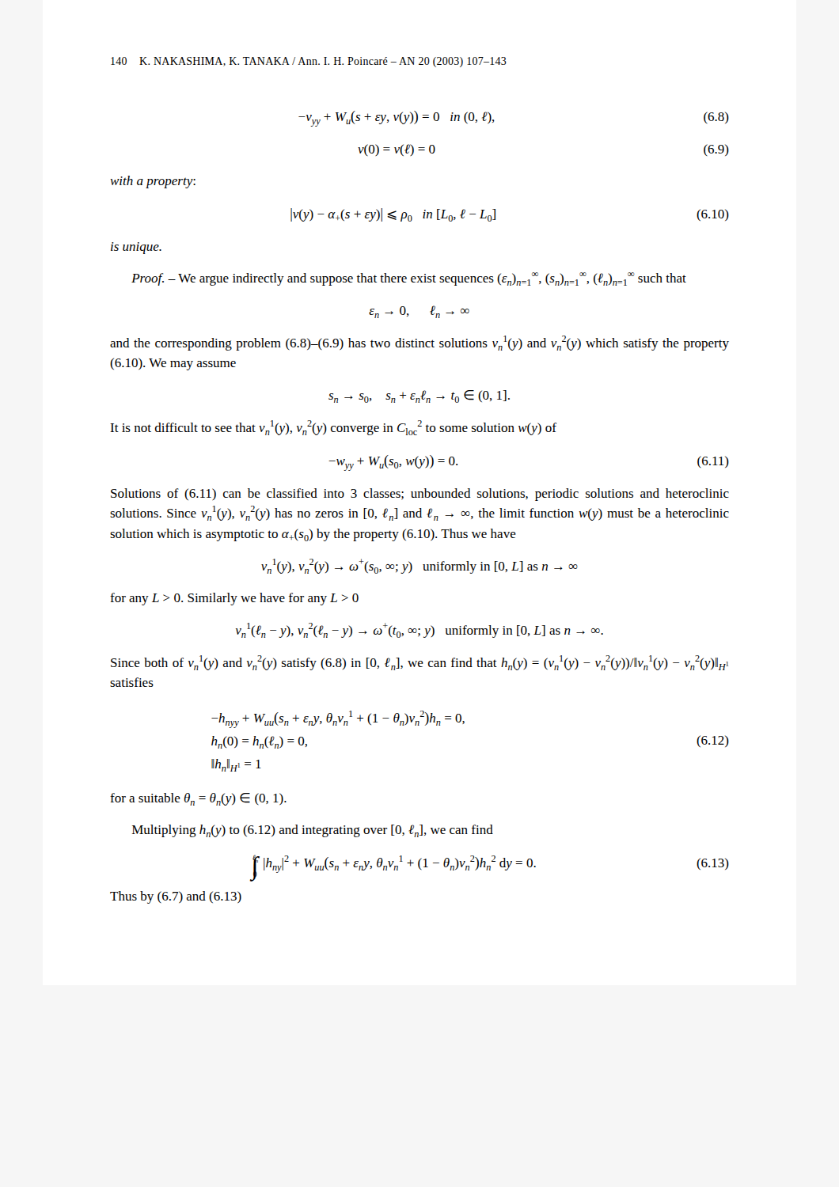140 K. NAKASHIMA, K. TANAKA / Ann. I. H. Poincaré – AN 20 (2003) 107–143
−vyy + Wu(s + εy, v(y)) = 0 in (0, ℓ),
(6.8)
v(0) = v(ℓ) = 0
(6.9)
with a property:
|v(y) − α+(s + εy)| ⩽ ρ0 in [L0, ℓ − L0]
(6.10)
is unique.
Proof. – We argue indirectly and suppose that there exist sequences (εn)n=1∞, (sn)n=1∞, (ℓn)n=1∞ such that
εn → 0, ℓn → ∞
and the corresponding problem (6.8)–(6.9) has two distinct solutions vn1(y) and vn2(y) which satisfy the property (6.10). We may assume
sn → s0, sn + εnℓn → t0 ∈ (0, 1].
It is not difficult to see that vn1(y), vn2(y) converge in Cloc2 to some solution w(y) of
−wyy + Wu(s0, w(y)) = 0.
(6.11)
Solutions of (6.11) can be classified into 3 classes; unbounded solutions, periodic solutions and heteroclinic solutions. Since vn1(y), vn2(y) has no zeros in [0, ℓn] and ℓn → ∞, the limit function w(y) must be a heteroclinic solution which is asymptotic to α+(s0) by the property (6.10). Thus we have
vn1(y), vn2(y) → ω+(s0, ∞; y) uniformly in [0, L] as n → ∞
for any L > 0. Similarly we have for any L > 0
vn1(ℓn − y), vn2(ℓn − y) → ω+(t0, ∞; y) uniformly in [0, L] as n → ∞.
Since both of vn1(y) and vn2(y) satisfy (6.8) in [0, ℓn], we can find that hn(y) = (vn1(y) − vn2(y))/‖vn1(y) − vn2(y)‖H1 satisfies
−hnyy + Wuu(sn + εny, θnvn1 + (1 − θn)vn2) hn = 0,
hn(0) = hn(ℓn) = 0,
‖hn‖H1 = 1
(6.12)
for a suitable θn = θn(y) ∈ (0, 1).
Multiplying hn(y) to (6.12) and integrating over [0, ℓn], we can find
ℓn∫0|hny|2 + Wuu(sn + εny, θnvn1 + (1 − θn)vn2) hn2 dy = 0.
(6.13)
Thus by (6.7) and (6.13)